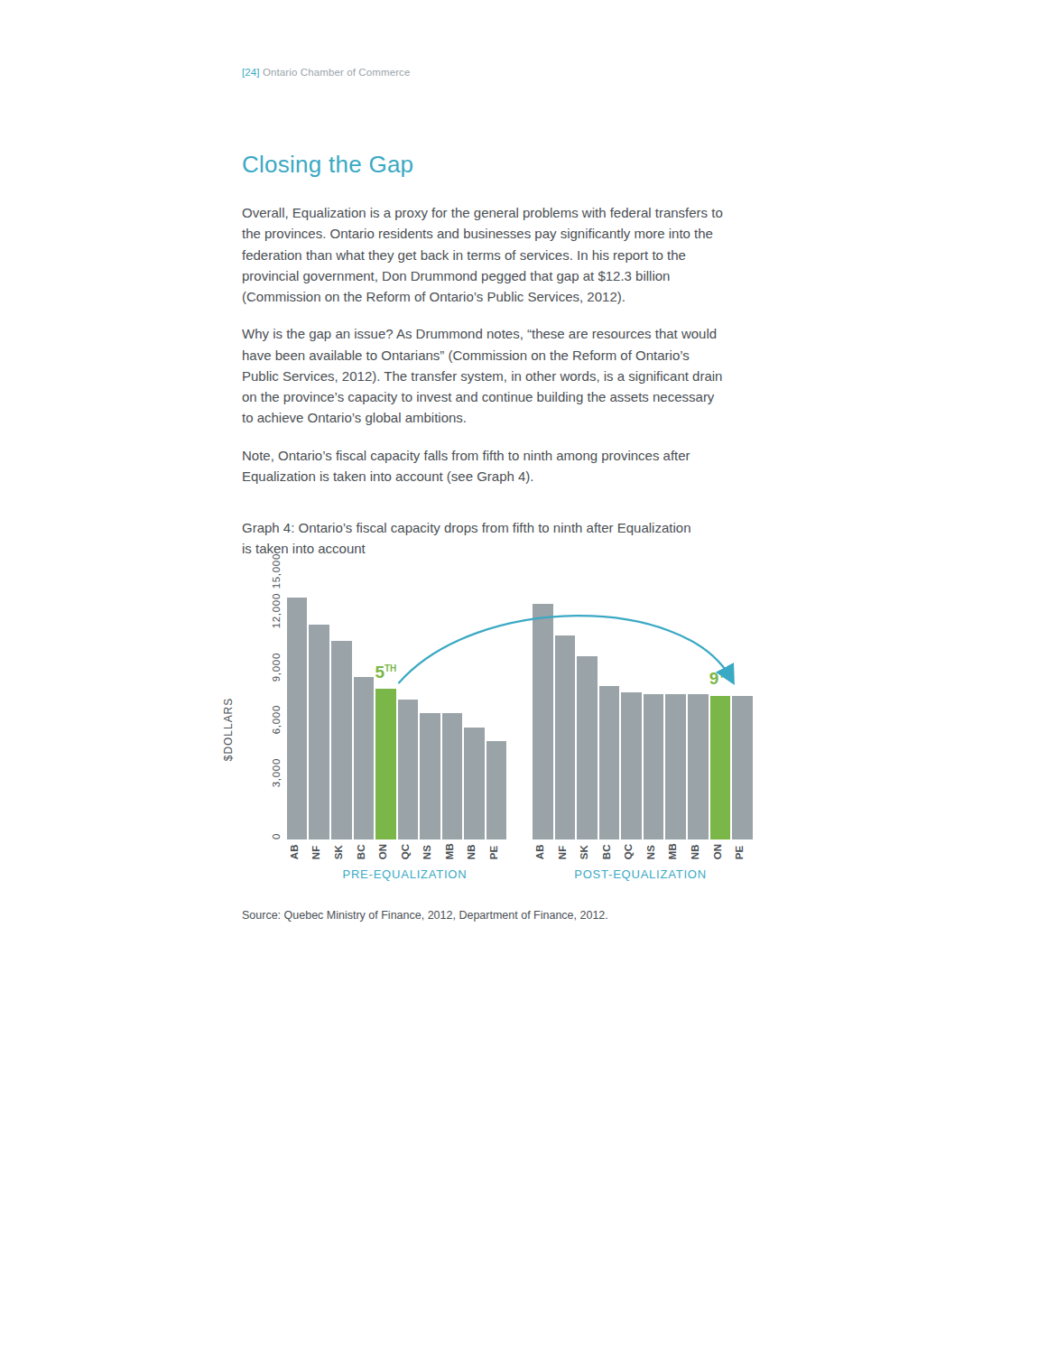[24] Ontario Chamber of Commerce
Closing the Gap
Overall, Equalization is a proxy for the general problems with federal transfers to the provinces. Ontario residents and businesses pay significantly more into the federation than what they get back in terms of services. In his report to the provincial government, Don Drummond pegged that gap at $12.3 billion (Commission on the Reform of Ontario’s Public Services, 2012).
Why is the gap an issue? As Drummond notes, “these are resources that would have been available to Ontarians” (Commission on the Reform of Ontario’s Public Services, 2012). The transfer system, in other words, is a significant drain on the province’s capacity to invest and continue building the assets necessary to achieve Ontario’s global ambitions.
Note, Ontario’s fiscal capacity falls from fifth to ninth among provinces after Equalization is taken into account (see Graph 4).
Graph 4: Ontario’s fiscal capacity drops from fifth to ninth after Equalization is taken into account
$DOLLARS
0 3,000 6,000 9,000 12,000 15,000
5TH
9TH
AB NF SK BC ON QC NS MB NB PE
AB NF SK BC QC NS MB NB ON PE
PRE-EQUALIZATION
POST-EQUALIZATION
Source: Quebec Ministry of Finance, 2012, Department of Finance, 2012.